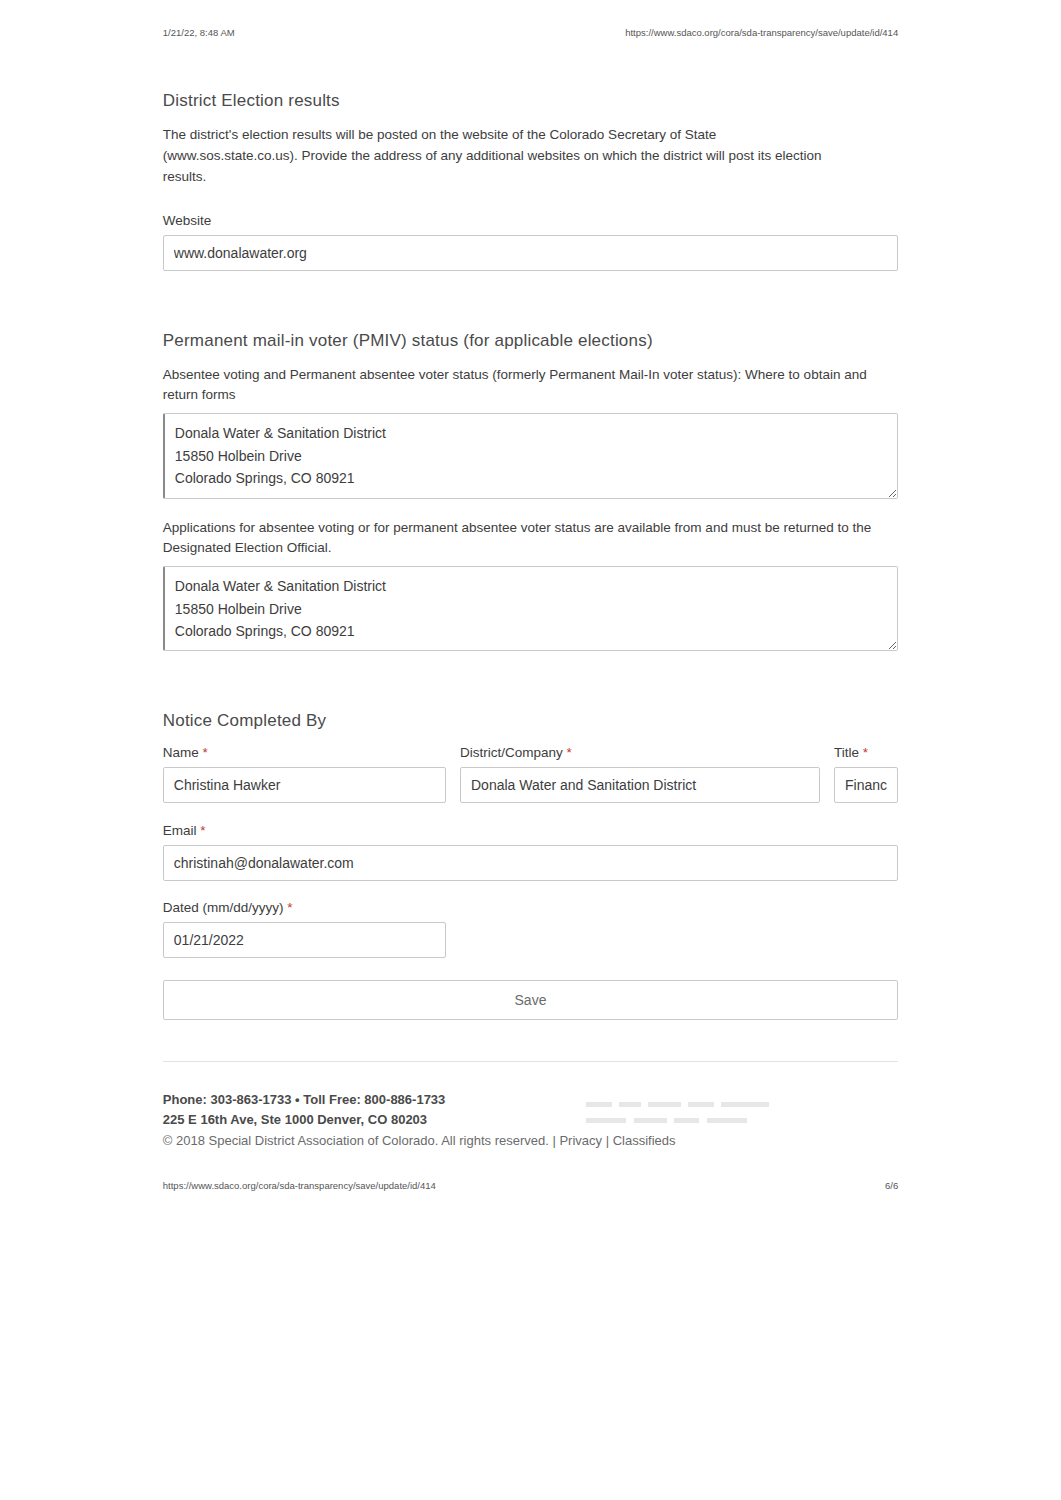1/21/22, 8:48 AM https://www.sdaco.org/cora/sda-transparency/save/update/id/414
District Election results
The district's election results will be posted on the website of the Colorado Secretary of State (www.sos.state.co.us). Provide the address of any additional websites on which the district will post its election results.
Website
Permanent mail-in voter (PMIV) status (for applicable elections)
Absentee voting and Permanent absentee voter status (formerly Permanent Mail-In voter status): Where to obtain and return forms
Donala Water & Sanitation District 15850 Holbein Drive Colorado Springs, CO 80921
Applications for absentee voting or for permanent absentee voter status are available from and must be returned to the Designated Election Official.
Donala Water & Sanitation District 15850 Holbein Drive Colorado Springs, CO 80921
Notice Completed By
Name *
District/Company *
Title *
Email *
Dated (mm/dd/yyyy) *
Save
Phone: 303-863-1733 • Toll Free: 800-886-1733
225 E 16th Ave, Ste 1000 Denver, CO 80203
© 2018 Special District Association of Colorado. All rights reserved. | Privacy | Classifieds
https://www.sdaco.org/cora/sda-transparency/save/update/id/414 6/6